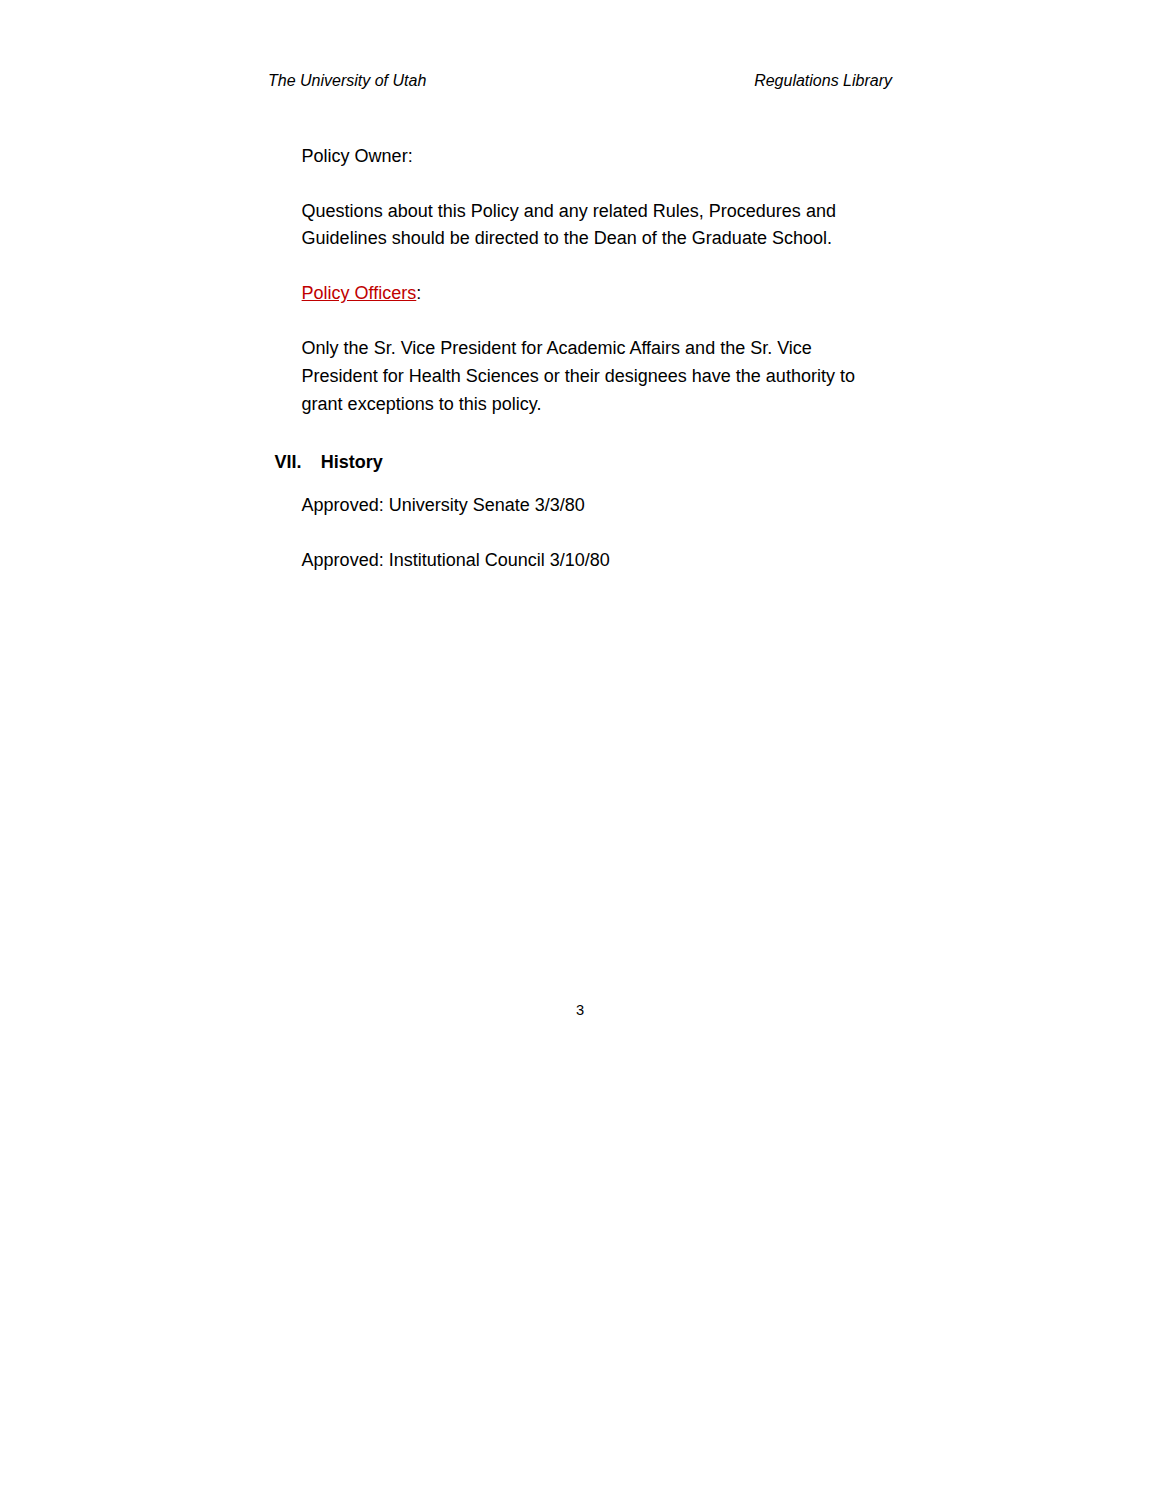The University of Utah
Regulations Library
Policy Owner:
Questions about this Policy and any related Rules, Procedures and Guidelines should be directed to the Dean of the Graduate School.
Policy Officers:
Only the Sr. Vice President for Academic Affairs and the Sr. Vice President for Health Sciences or their designees have the authority to grant exceptions to this policy.
VII.
History
Approved: University Senate 3/3/80
Approved: Institutional Council 3/10/80
3